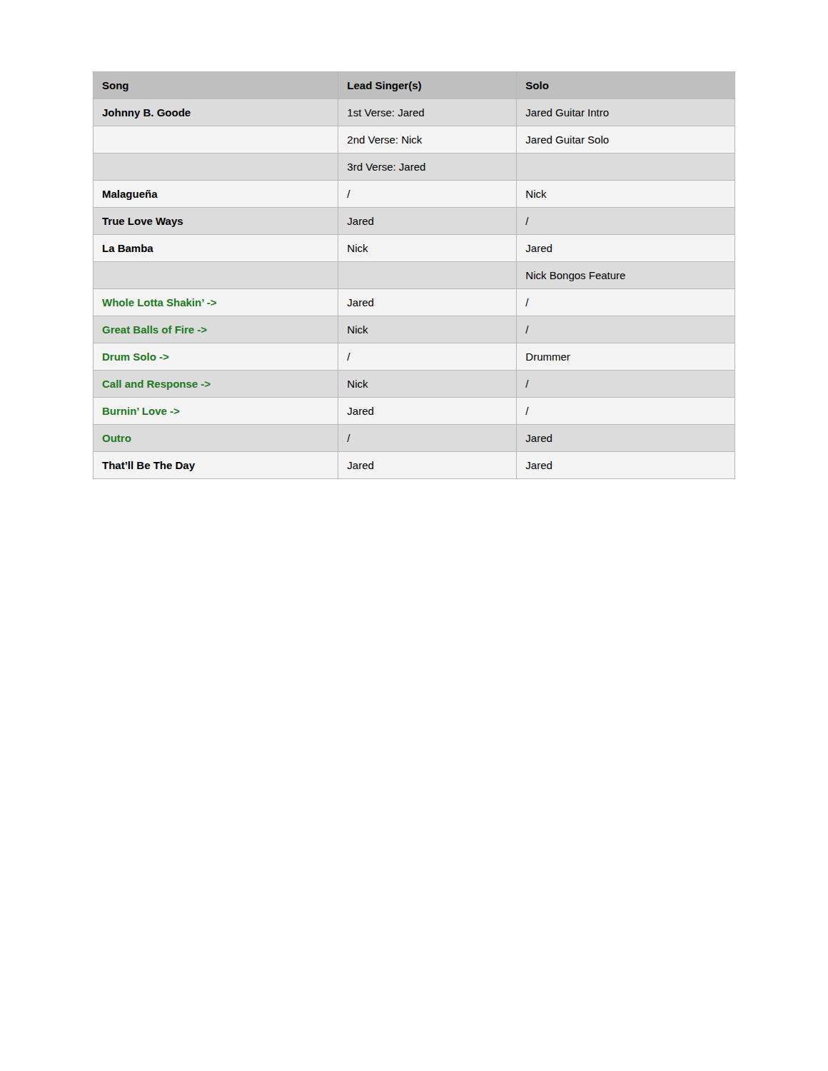| Song | Lead Singer(s) | Solo |
| --- | --- | --- |
| Johnny B. Goode | 1st Verse: Jared | Jared Guitar Intro |
| | 2nd Verse: Nick | Jared Guitar Solo |
| | 3rd Verse: Jared | |
| Malagueña | / | Nick |
| True Love Ways | Jared | / |
| La Bamba | Nick | Jared |
| | | Nick Bongos Feature |
| Whole Lotta Shakin’ -> | Jared | / |
| Great Balls of Fire -> | Nick | / |
| Drum Solo -> | / | Drummer |
| Call and Response -> | Nick | / |
| Burnin’ Love -> | Jared | / |
| Outro | / | Jared |
| That’ll Be The Day | Jared | Jared |